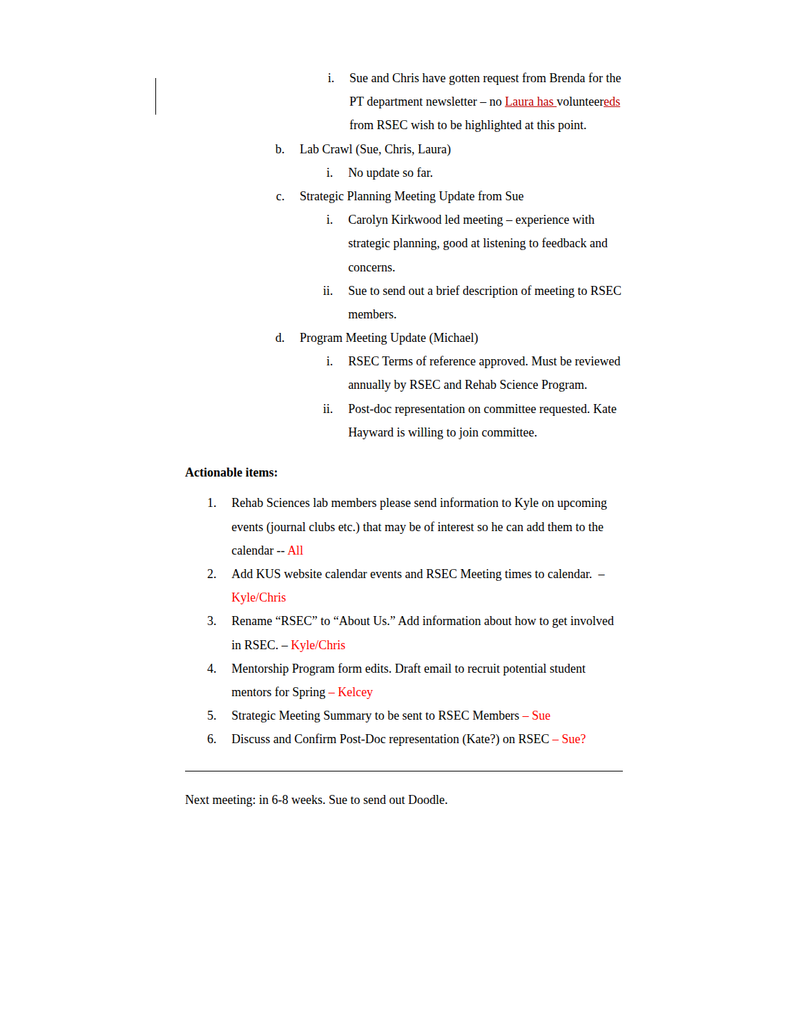Sue and Chris have gotten request from Brenda for the PT department newsletter – no Laura has volunteered s from RSEC wish to be highlighted at this point.
Lab Crawl (Sue, Chris, Laura)
No update so far.
Strategic Planning Meeting Update from Sue
Carolyn Kirkwood led meeting – experience with strategic planning, good at listening to feedback and concerns.
Sue to send out a brief description of meeting to RSEC members.
Program Meeting Update (Michael)
RSEC Terms of reference approved. Must be reviewed annually by RSEC and Rehab Science Program.
Post-doc representation on committee requested. Kate Hayward is willing to join committee.
Actionable items:
Rehab Sciences lab members please send information to Kyle on upcoming events (journal clubs etc.) that may be of interest so he can add them to the calendar -- All
Add KUS website calendar events and RSEC Meeting times to calendar. – Kyle/Chris
Rename “RSEC” to “About Us.” Add information about how to get involved in RSEC. – Kyle/Chris
Mentorship Program form edits. Draft email to recruit potential student mentors for Spring – Kelcey
Strategic Meeting Summary to be sent to RSEC Members – Sue
Discuss and Confirm Post-Doc representation (Kate?) on RSEC – Sue?
Next meeting: in 6-8 weeks. Sue to send out Doodle.